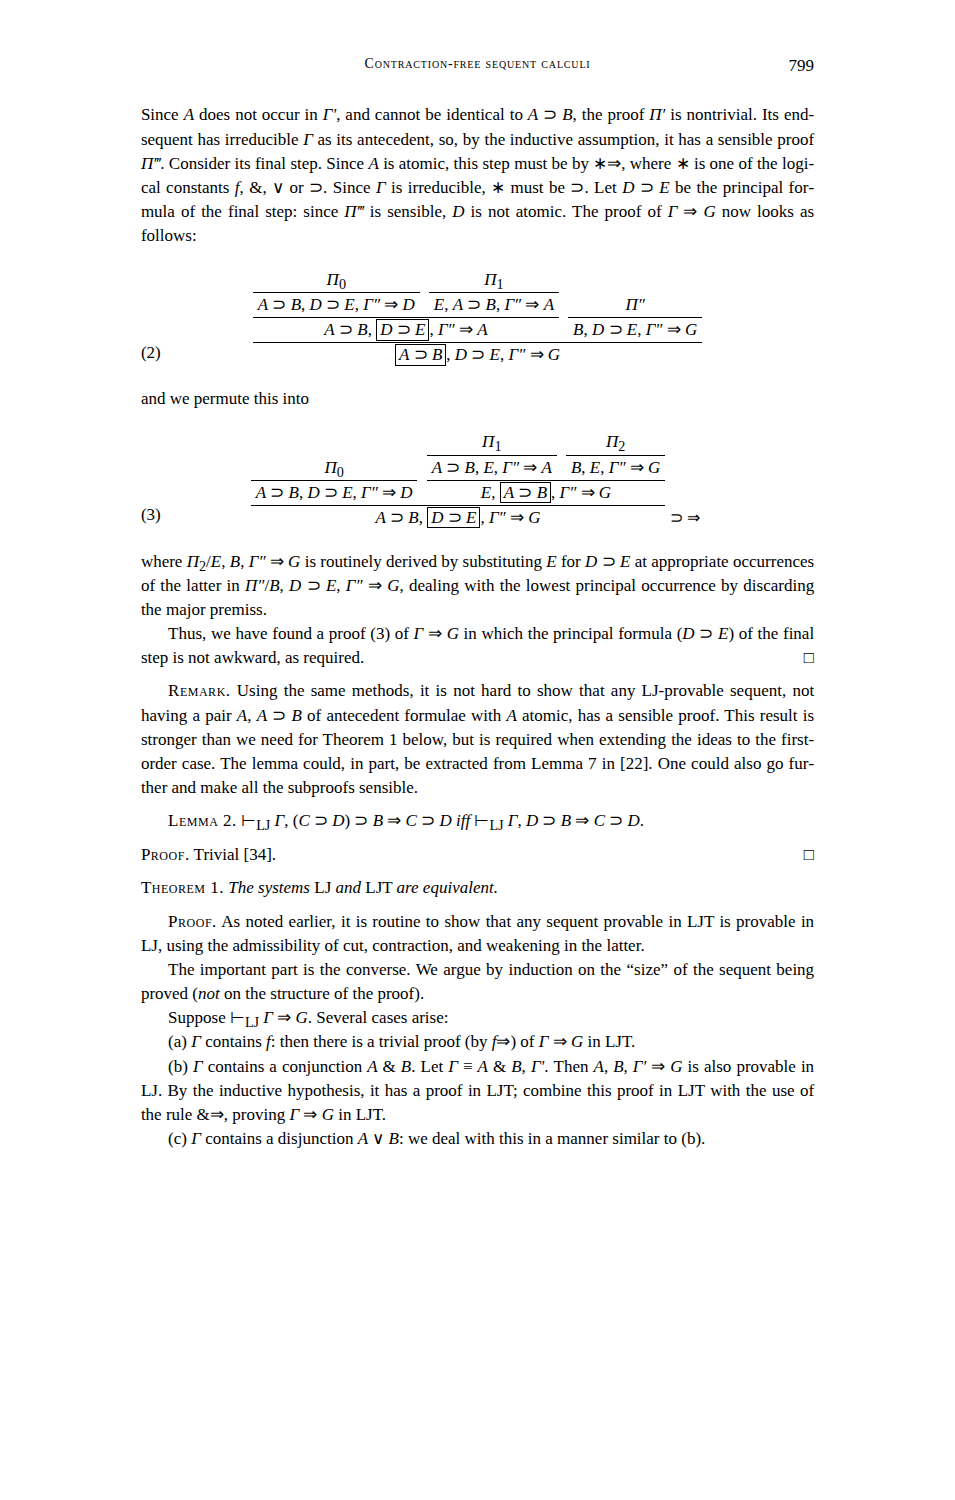Contraction-free sequent calculi 799
Since A does not occur in Γ′, and cannot be identical to A ⊃ B, the proof Π′ is nontrivial. Its end-sequent has irreducible Γ as its antecedent, so, by the inductive assumption, it has a sensible proof Π‴. Consider its final step. Since A is atomic, this step must be by ∗⇒, where ∗ is one of the logical constants f, &, ∨ or ⊃. Since Γ is irreducible, ∗ must be ⊃. Let D ⊃ E be the principal formula of the final step: since Π‴ is sensible, D is not atomic. The proof of Γ ⇒ G now looks as follows:
(2)
| Π 0 | | Π 1 | | |
| A ⊃ B , D ⊃ E , Γ″ ⇒ D | | E , A ⊃ B , Γ″ ⇒ A | | Π″ |
| A ⊃ B , D ⊃ E , Γ″ ⇒ A | | B , D ⊃ E , Γ″ ⇒ G |
| A ⊃ B , D ⊃ E , Γ″ ⇒ G |
and we permute this into
(3)
| | | Π 1 | | Π 2 | |
| Π 0 | | A ⊃ B , E , Γ″ ⇒ A | | B , E , Γ″ ⇒ G | |
| A ⊃ B , D ⊃ E , Γ″ ⇒ D | | E , A ⊃ B , Γ″ ⇒ G | |
| A ⊃ B , D ⊃ E , Γ″ ⇒ G | ⊃ ⇒ |
where Π2/E, B, Γ″ ⇒ G is routinely derived by substituting E for D ⊃ E at appropriate occurrences of the latter in Π″/B, D ⊃ E, Γ″ ⇒ G, dealing with the lowest principal occurrence by discarding the major premiss.
Thus, we have found a proof (3) of Γ ⇒ G in which the principal formula (D ⊃ E) of the final step is not awkward, as required. □
Remark. Using the same methods, it is not hard to show that any LJ-provable sequent, not having a pair A, A ⊃ B of antecedent formulae with A atomic, has a sensible proof. This result is stronger than we need for Theorem 1 below, but is required when extending the ideas to the first-order case. The lemma could, in part, be extracted from Lemma 7 in [22]. One could also go further and make all the subproofs sensible.
Lemma 2. ⊢LJ Γ, (C ⊃ D) ⊃ B ⇒ C ⊃ D iff ⊢LJ Γ, D ⊃ B ⇒ C ⊃ D.
Proof. Trivial [34]. □
Theorem 1. The systems LJ and LJT are equivalent.
Proof. As noted earlier, it is routine to show that any sequent provable in LJT is provable in LJ, using the admissibility of cut, contraction, and weakening in the latter.
The important part is the converse. We argue by induction on the “size” of the sequent being proved (not on the structure of the proof).
Suppose ⊢LJ Γ ⇒ G. Several cases arise:
(a) Γ contains f: then there is a trivial proof (by f⇒) of Γ ⇒ G in LJT.
(b) Γ contains a conjunction A & B. Let Γ ≡ A & B, Γ′. Then A, B, Γ′ ⇒ G is also provable in LJ. By the inductive hypothesis, it has a proof in LJT; combine this proof in LJT with the use of the rule &⇒, proving Γ ⇒ G in LJT.
(c) Γ contains a disjunction A ∨ B: we deal with this in a manner similar to (b).